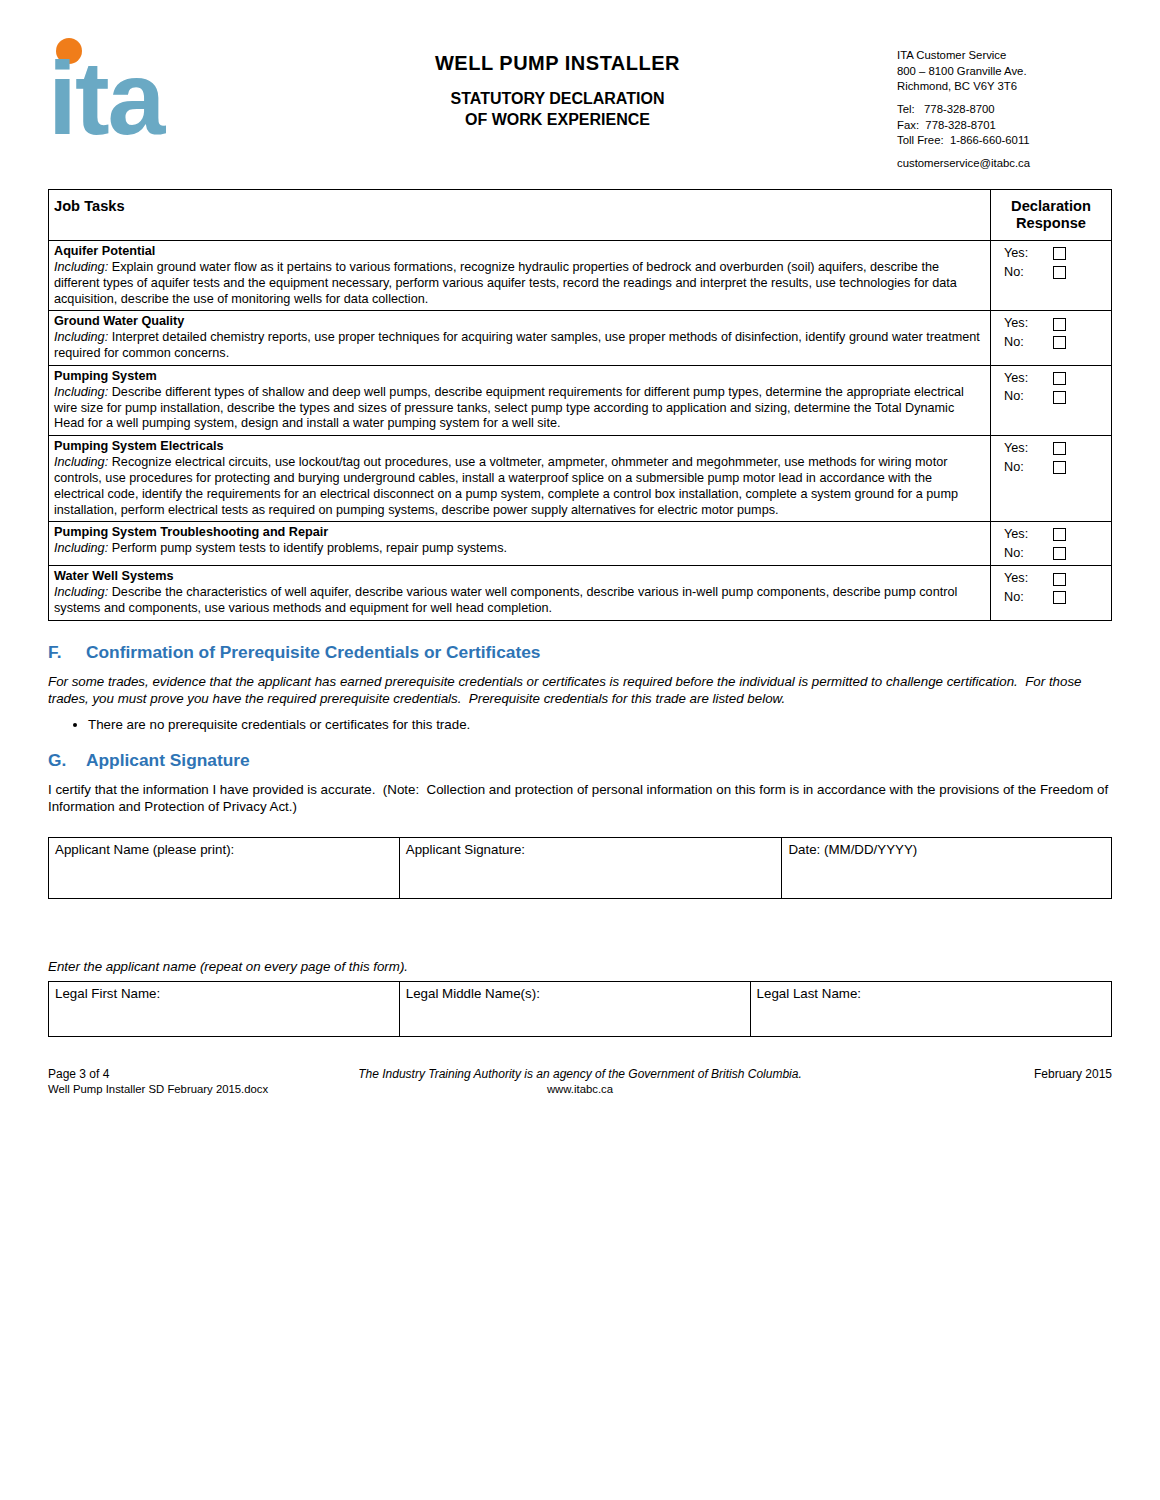ita
WELL PUMP INSTALLER
STATUTORY DECLARATION
OF WORK EXPERIENCE
ITA Customer Service
800 – 8100 Granville Ave.
Richmond, BC V6Y 3T6
Tel: 778-328-8700
Fax: 778-328-8701
Toll Free: 1-866-660-6011
customerservice@itabc.ca
| Job Tasks | Declaration Response |
| --- | --- |
| Aquifer Potential Including: Explain ground water flow as it pertains to various formations, recognize hydraulic properties of bedrock and overburden (soil) aquifers, describe the different types of aquifer tests and the equipment necessary, perform various aquifer tests, record the readings and interpret the results, use technologies for data acquisition, describe the use of monitoring wells for data collection. | / Yes: / / / No: / / |
| Ground Water Quality Including: Interpret detailed chemistry reports, use proper techniques for acquiring water samples, use proper methods of disinfection, identify ground water treatment required for common concerns. | / Yes: / / / No: / / |
| Pumping System Including: Describe different types of shallow and deep well pumps, describe equipment requirements for different pump types, determine the appropriate electrical wire size for pump installation, describe the types and sizes of pressure tanks, select pump type according to application and sizing, determine the Total Dynamic Head for a well pumping system, design and install a water pumping system for a well site. | / Yes: / / / No: / / |
| Pumping System Electricals Including: Recognize electrical circuits, use lockout/tag out procedures, use a voltmeter, ampmeter, ohmmeter and megohmmeter, use methods for wiring motor controls, use procedures for protecting and burying underground cables, install a waterproof splice on a submersible pump motor lead in accordance with the electrical code, identify the requirements for an electrical disconnect on a pump system, complete a control box installation, complete a system ground for a pump installation, perform electrical tests as required on pumping systems, describe power supply alternatives for electric motor pumps. | / Yes: / / / No: / / |
| Pumping System Troubleshooting and Repair Including: Perform pump system tests to identify problems, repair pump systems. | / Yes: / / / No: / / |
| Water Well Systems Including: Describe the characteristics of well aquifer, describe various water well components, describe various in-well pump components, describe pump control systems and components, use various methods and equipment for well head completion. | / Yes: / / / No: / / |
F. Confirmation of Prerequisite Credentials or Certificates
For some trades, evidence that the applicant has earned prerequisite credentials or certificates is required before the individual is permitted to challenge certification. For those trades, you must prove you have the required prerequisite credentials. Prerequisite credentials for this trade are listed below.
There are no prerequisite credentials or certificates for this trade.
G. Applicant Signature
I certify that the information I have provided is accurate. (Note: Collection and protection of personal information on this form is in accordance with the provisions of the Freedom of Information and Protection of Privacy Act.)
| Applicant Name (please print): | Applicant Signature: | Date: (MM/DD/YYYY) |
Enter the applicant name (repeat on every page of this form).
| Legal First Name: | Legal Middle Name(s): | Legal Last Name: |
| Page 3 of 4 | The Industry Training Authority is an agency of the Government of British Columbia. | February 2015 |
| Well Pump Installer SD February 2015.docx | www.itabc.ca | |